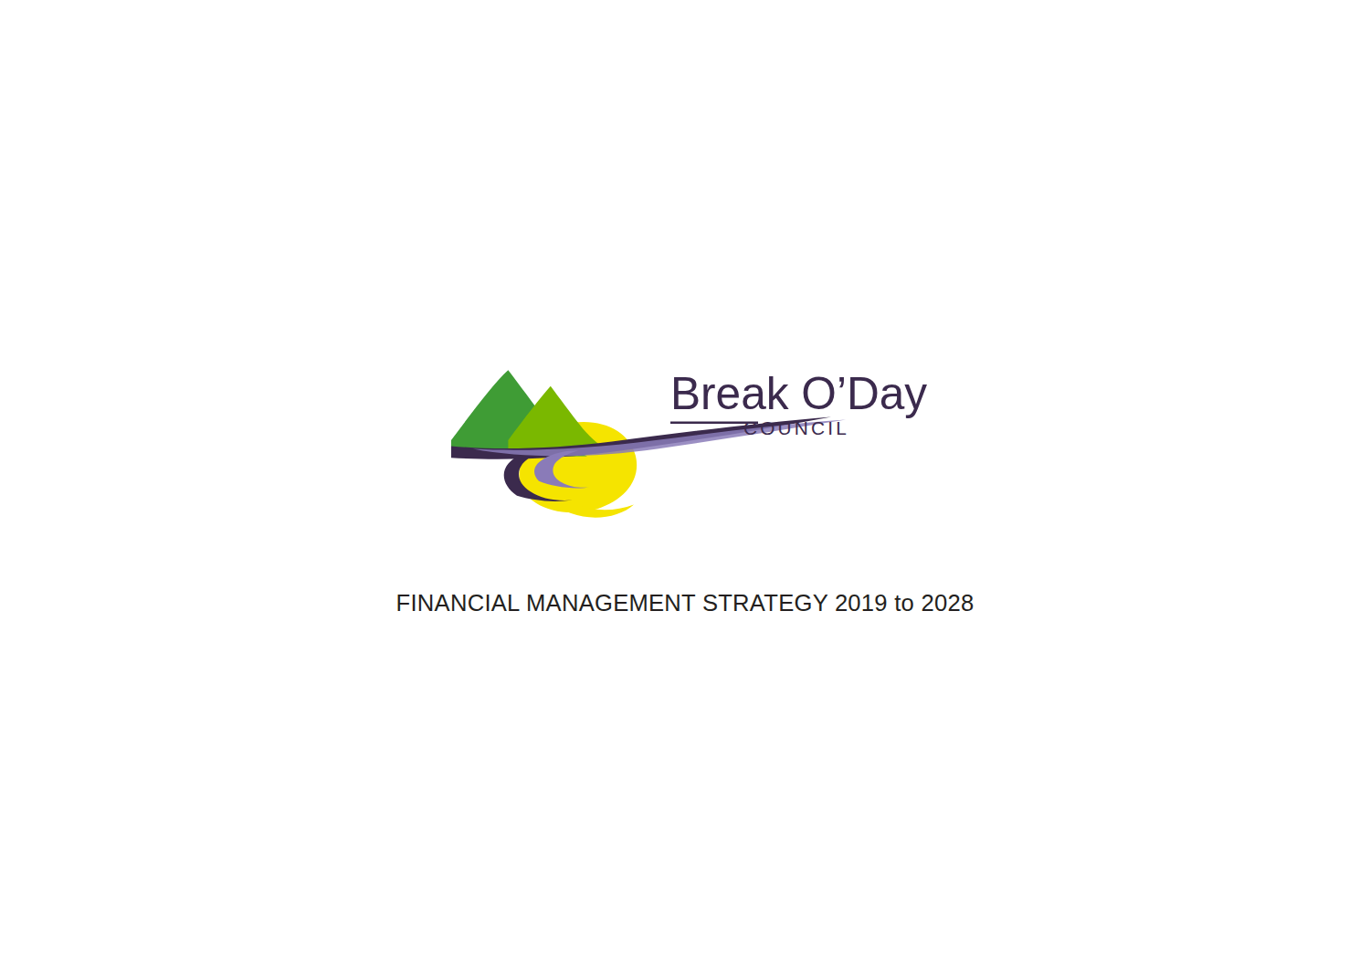Break O’Day COUNCIL
FINANCIAL MANAGEMENT STRATEGY 2019 to 2028